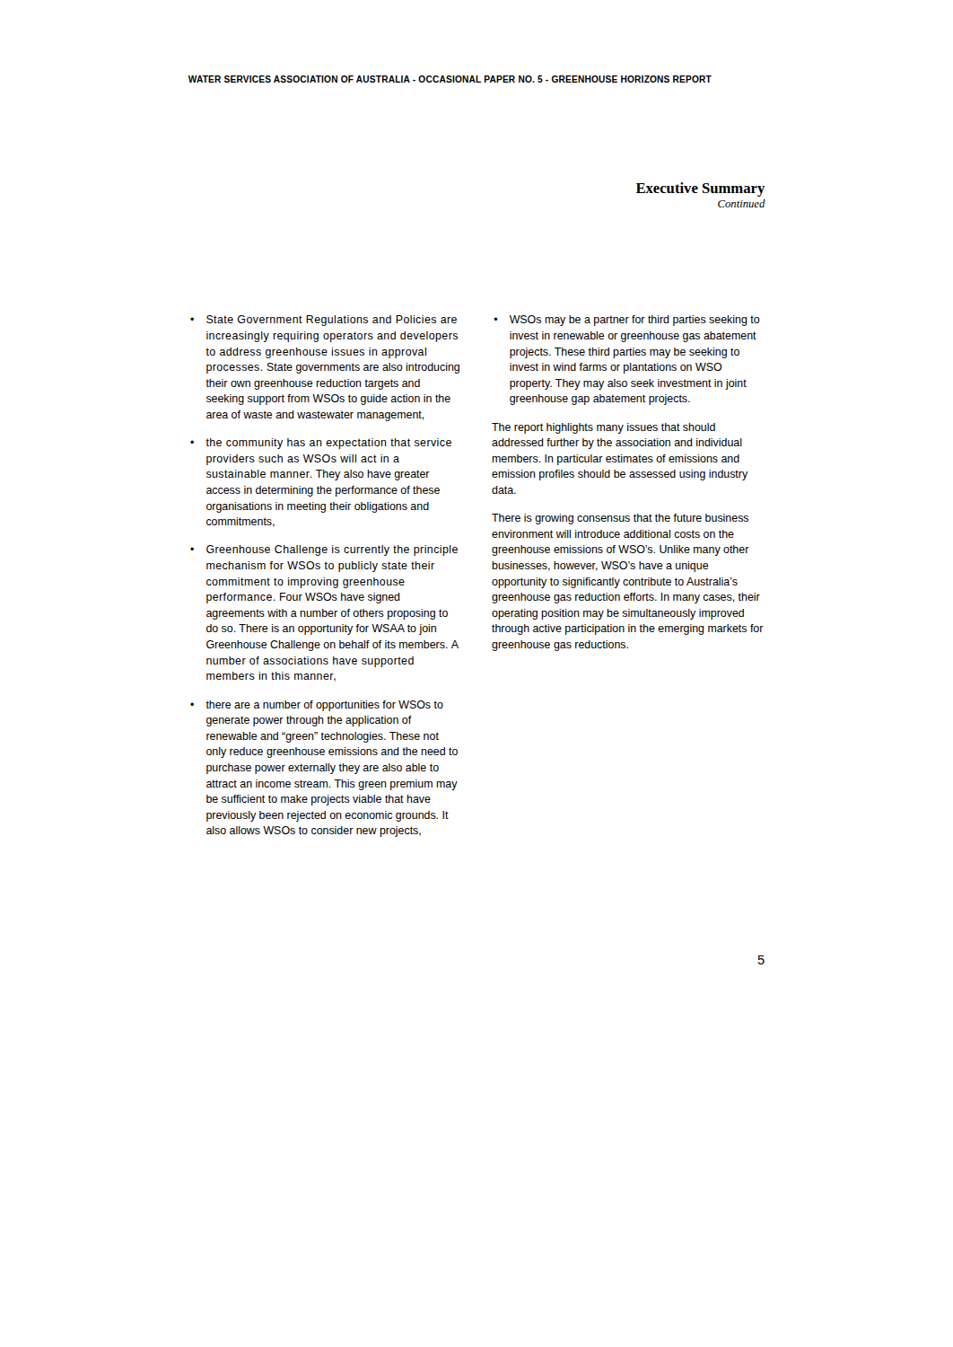WATER SERVICES ASSOCIATION OF AUSTRALIA - OCCASIONAL PAPER NO. 5 - GREENHOUSE HORIZONS REPORT
Executive Summary
Continued
State Government Regulations and Policies are increasingly requiring operators and developers to address greenhouse issues in approval processes. State governments are also introducing their own greenhouse reduction targets and seeking support from WSOs to guide action in the area of waste and wastewater management,
the community has an expectation that service providers such as WSOs will act in a sustainable manner. They also have greater access in determining the performance of these organisations in meeting their obligations and commitments,
Greenhouse Challenge is currently the principle mechanism for WSOs to publicly state their commitment to improving greenhouse performance. Four WSOs have signed agreements with a number of others proposing to do so. There is an opportunity for WSAA to join Greenhouse Challenge on behalf of its members. A number of associations have supported members in this manner,
there are a number of opportunities for WSOs to generate power through the application of renewable and “green” technologies. These not only reduce greenhouse emissions and the need to purchase power externally they are also able to attract an income stream. This green premium may be sufficient to make projects viable that have previously been rejected on economic grounds. It also allows WSOs to consider new projects,
WSOs may be a partner for third parties seeking to invest in renewable or greenhouse gas abatement projects. These third parties may be seeking to invest in wind farms or plantations on WSO property. They may also seek investment in joint greenhouse gap abatement projects.
The report highlights many issues that should addressed further by the association and individual members. In particular estimates of emissions and emission profiles should be assessed using industry data.
There is growing consensus that the future business environment will introduce additional costs on the greenhouse emissions of WSO’s. Unlike many other businesses, however, WSO’s have a unique opportunity to significantly contribute to Australia’s greenhouse gas reduction efforts. In many cases, their operating position may be simultaneously improved through active participation in the emerging markets for greenhouse gas reductions.
5